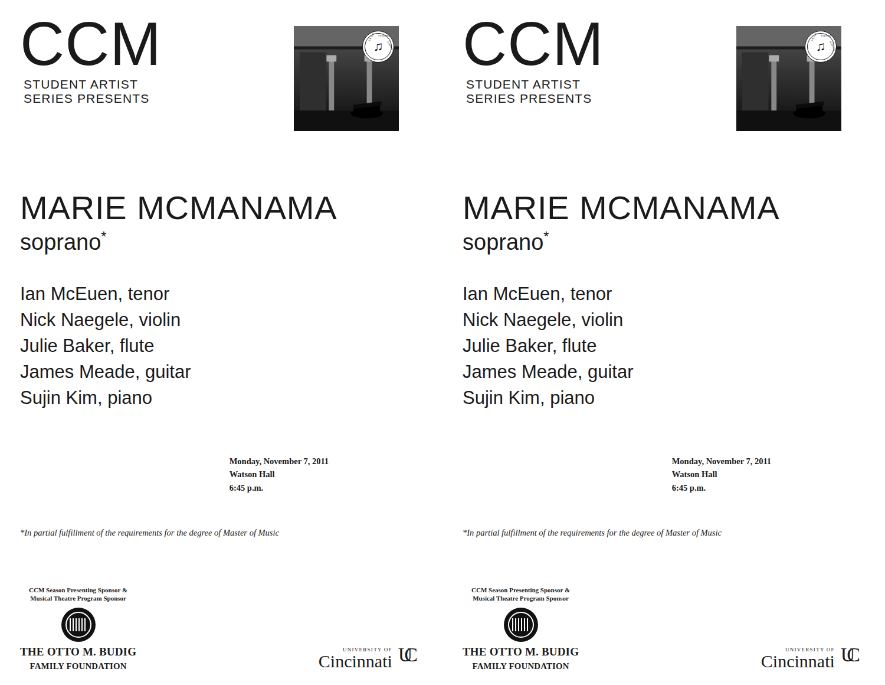CCM
Student Artist
Series Presents
♫ AN ALL STEINWAY SCHOOL
Marie McManama
soprano*
Ian McEuen, tenor
Nick Naegele, violin
Julie Baker, flute
James Meade, guitar
Sujin Kim, piano
Monday, November 7, 2011
Watson Hall
6:45 p.m.
*In partial fulfillment of the requirements for the degree of Master of Music
CCM Season Presenting Sponsor &
Musical Theatre Program Sponsor
The Otto M. Budig
Family Foundation
University of
Cincinnati
UC
CCM
Student Artist
Series Presents
♫ AN ALL STEINWAY SCHOOL
Marie McManama
soprano*
Ian McEuen, tenor
Nick Naegele, violin
Julie Baker, flute
James Meade, guitar
Sujin Kim, piano
Monday, November 7, 2011
Watson Hall
6:45 p.m.
*In partial fulfillment of the requirements for the degree of Master of Music
CCM Season Presenting Sponsor &
Musical Theatre Program Sponsor
The Otto M. Budig
Family Foundation
University of
Cincinnati
UC